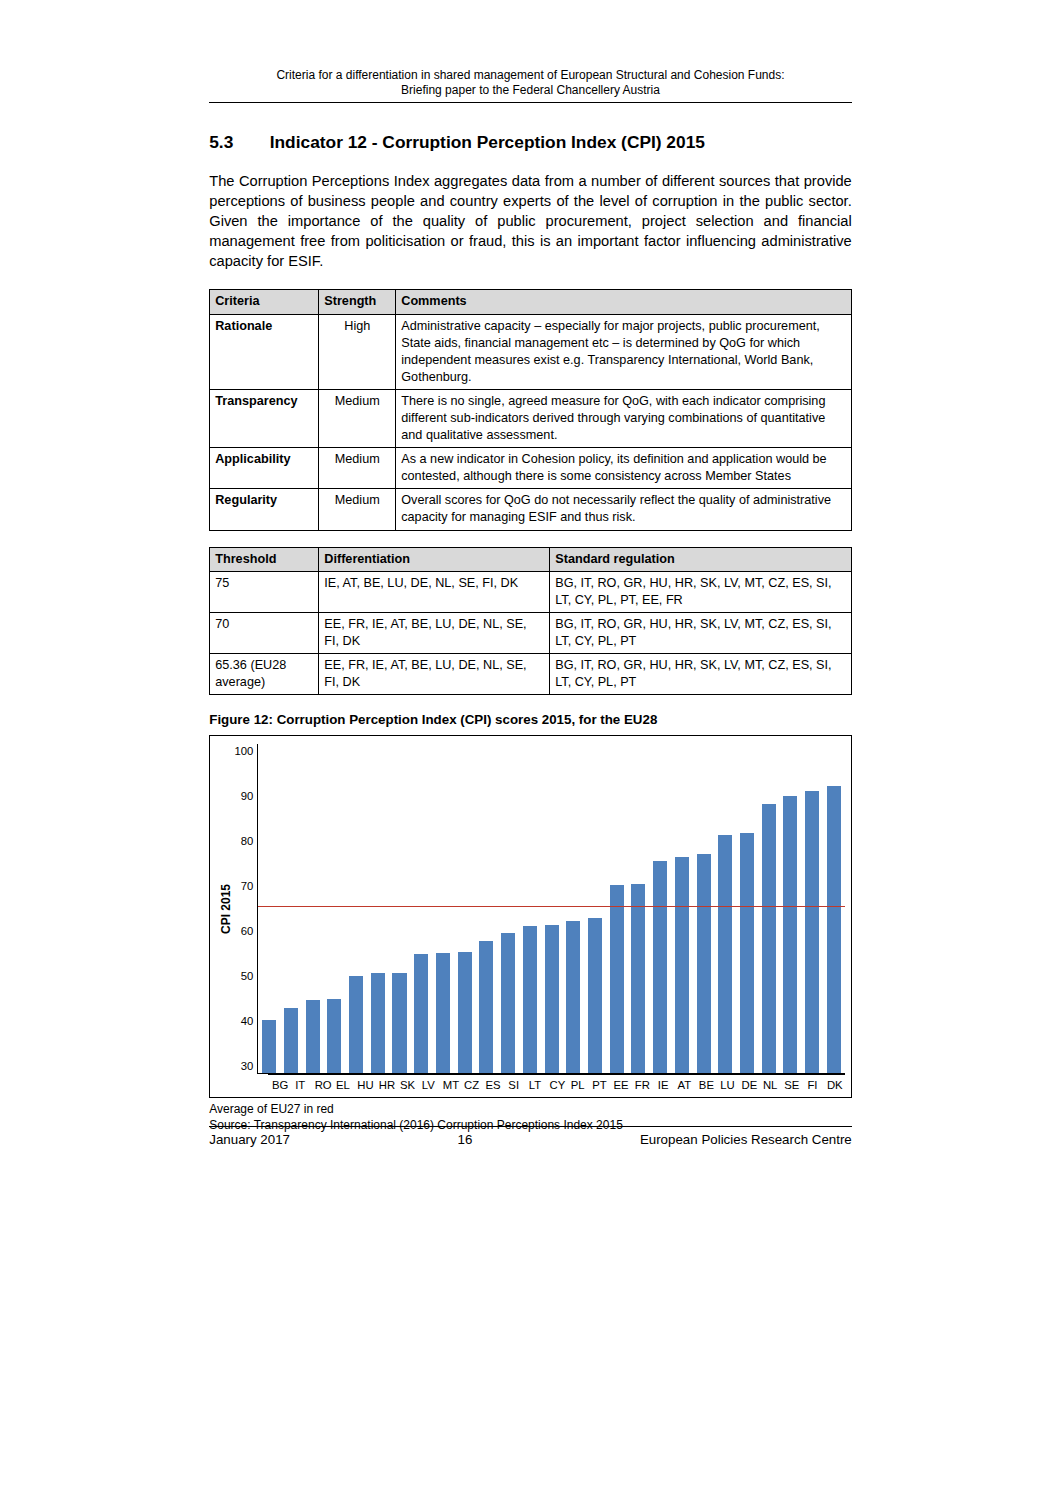Criteria for a differentiation in shared management of European Structural and Cohesion Funds:
Briefing paper to the Federal Chancellery Austria
5.3 Indicator 12 - Corruption Perception Index (CPI) 2015
The Corruption Perceptions Index aggregates data from a number of different sources that provide perceptions of business people and country experts of the level of corruption in the public sector. Given the importance of the quality of public procurement, project selection and financial management free from politicisation or fraud, this is an important factor influencing administrative capacity for ESIF.
| Criteria | Strength | Comments |
| --- | --- | --- |
| Rationale | High | Administrative capacity – especially for major projects, public procurement, State aids, financial management etc – is determined by QoG for which independent measures exist e.g. Transparency International, World Bank, Gothenburg. |
| Transparency | Medium | There is no single, agreed measure for QoG, with each indicator comprising different sub-indicators derived through varying combinations of quantitative and qualitative assessment. |
| Applicability | Medium | As a new indicator in Cohesion policy, its definition and application would be contested, although there is some consistency across Member States |
| Regularity | Medium | Overall scores for QoG do not necessarily reflect the quality of administrative capacity for managing ESIF and thus risk. |
| Threshold | Differentiation | Standard regulation |
| --- | --- | --- |
| 75 | IE, AT, BE, LU, DE, NL, SE, FI, DK | BG, IT, RO, GR, HU, HR, SK, LV, MT, CZ, ES, SI, LT, CY, PL, PT, EE, FR |
| 70 | EE, FR, IE, AT, BE, LU, DE, NL, SE, FI, DK | BG, IT, RO, GR, HU, HR, SK, LV, MT, CZ, ES, SI, LT, CY, PL, PT |
| 65.36 (EU28 average) | EE, FR, IE, AT, BE, LU, DE, NL, SE, FI, DK | BG, IT, RO, GR, HU, HR, SK, LV, MT, CZ, ES, SI, LT, CY, PL, PT |
Figure 12: Corruption Perception Index (CPI) scores 2015, for the EU28
CPI 2015
100
90
80
70
60
50
40
30
BG IT RO EL HU HR SK LV MT CZ ES SI LT CY PL PT EE FR IE AT BE LU DE NL SE FI DK
Average of EU27 in red
Source: Transparency International (2016) Corruption Perceptions Index 2015
January 2017 16 European Policies Research Centre